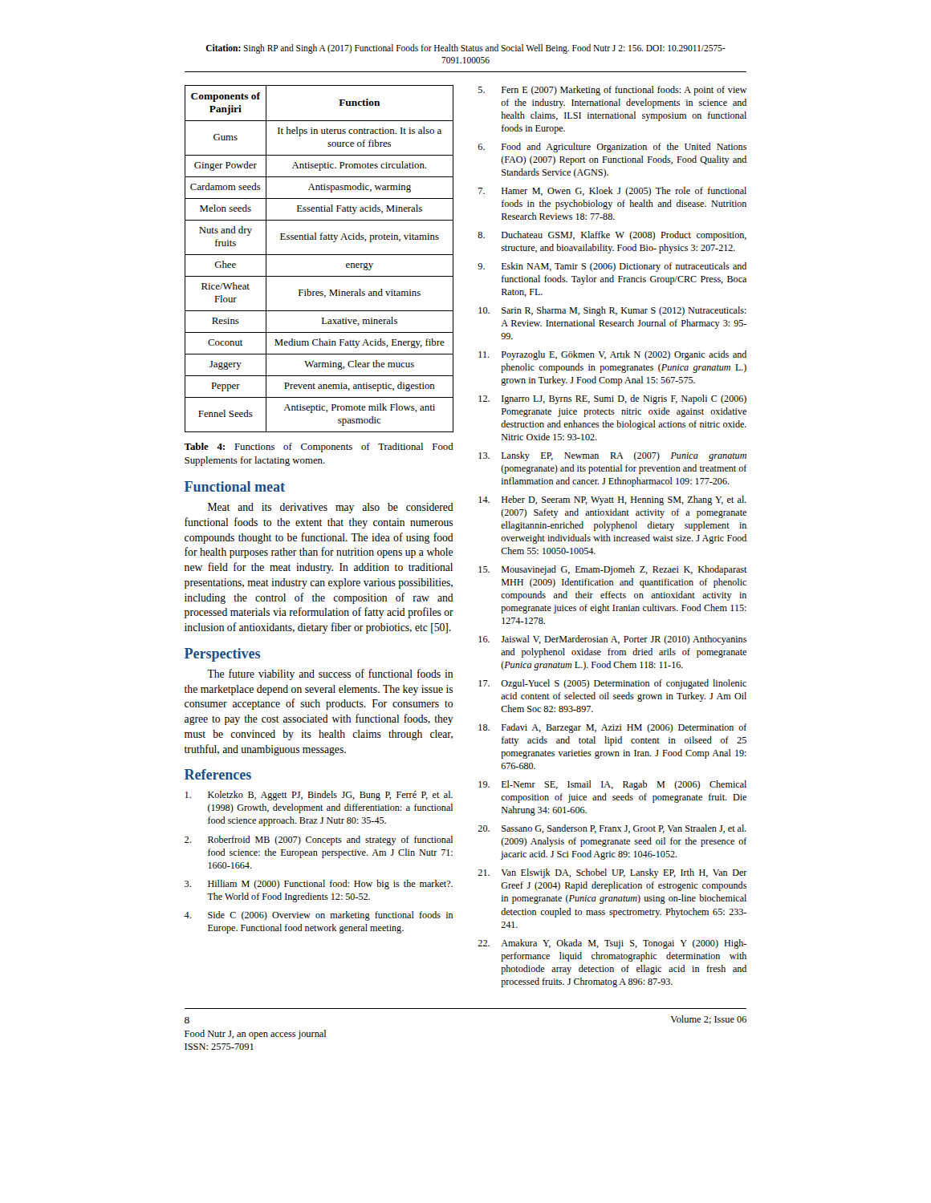Citation: Singh RP and Singh A (2017) Functional Foods for Health Status and Social Well Being. Food Nutr J 2: 156. DOI: 10.29011/2575-7091.100056
| Components of Panjiri | Function |
| --- | --- |
| Gums | It helps in uterus contraction. It is also a source of fibres |
| Ginger Powder | Antiseptic. Promotes circulation. |
| Cardamom seeds | Antispasmodic, warming |
| Melon seeds | Essential Fatty acids, Minerals |
| Nuts and dry fruits | Essential fatty Acids, protein, vitamins |
| Ghee | energy |
| Rice/Wheat Flour | Fibres, Minerals and vitamins |
| Resins | Laxative, minerals |
| Coconut | Medium Chain Fatty Acids, Energy, fibre |
| Jaggery | Warming, Clear the mucus |
| Pepper | Prevent anemia, antiseptic, digestion |
| Fennel Seeds | Antiseptic, Promote milk Flows, anti spasmodic |
Table 4: Functions of Components of Traditional Food Supplements for lactating women.
Functional meat
Meat and its derivatives may also be considered functional foods to the extent that they contain numerous compounds thought to be functional. The idea of using food for health purposes rather than for nutrition opens up a whole new field for the meat industry. In addition to traditional presentations, meat industry can explore various possibilities, including the control of the composition of raw and processed materials via reformulation of fatty acid profiles or inclusion of antioxidants, dietary fiber or probiotics, etc [50].
Perspectives
The future viability and success of functional foods in the marketplace depend on several elements. The key issue is consumer acceptance of such products. For consumers to agree to pay the cost associated with functional foods, they must be convinced by its health claims through clear, truthful, and unambiguous messages.
References
Koletzko B, Aggett PJ, Bindels JG, Bung P, Ferré P, et al. (1998) Growth, development and differentiation: a functional food science approach. Braz J Nutr 80: 35-45.
Roberfroid MB (2007) Concepts and strategy of functional food science: the European perspective. Am J Clin Nutr 71: 1660-1664.
Hilliam M (2000) Functional food: How big is the market?. The World of Food Ingredients 12: 50-52.
Side C (2006) Overview on marketing functional foods in Europe. Functional food network general meeting.
Fern E (2007) Marketing of functional foods: A point of view of the industry. International developments in science and health claims, ILSI international symposium on functional foods in Europe.
Food and Agriculture Organization of the United Nations (FAO) (2007) Report on Functional Foods, Food Quality and Standards Service (AGNS).
Hamer M, Owen G, Kloek J (2005) The role of functional foods in the psychobiology of health and disease. Nutrition Research Reviews 18: 77-88.
Duchateau GSMJ, Klaffke W (2008) Product composition, structure, and bioavailability. Food Bio- physics 3: 207-212.
Eskin NAM, Tamir S (2006) Dictionary of nutraceuticals and functional foods. Taylor and Francis Group/CRC Press, Boca Raton, FL.
Sarin R, Sharma M, Singh R, Kumar S (2012) Nutraceuticals: A Review. International Research Journal of Pharmacy 3: 95-99.
Poyrazoglu E, Gökmen V, Artık N (2002) Organic acids and phenolic compounds in pomegranates (Punica granatum L.) grown in Turkey. J Food Comp Anal 15: 567-575.
Ignarro LJ, Byrns RE, Sumi D, de Nigris F, Napoli C (2006) Pomegranate juice protects nitric oxide against oxidative destruction and enhances the biological actions of nitric oxide. Nitric Oxide 15: 93-102.
Lansky EP, Newman RA (2007) Punica granatum (pomegranate) and its potential for prevention and treatment of inflammation and cancer. J Ethnopharmacol 109: 177-206.
Heber D, Seeram NP, Wyatt H, Henning SM, Zhang Y, et al. (2007) Safety and antioxidant activity of a pomegranate ellagitannin-enriched polyphenol dietary supplement in overweight individuals with increased waist size. J Agric Food Chem 55: 10050-10054.
Mousavinejad G, Emam-Djomeh Z, Rezaei K, Khodaparast MHH (2009) Identification and quantification of phenolic compounds and their effects on antioxidant activity in pomegranate juices of eight Iranian cultivars. Food Chem 115: 1274-1278.
Jaiswal V, DerMarderosian A, Porter JR (2010) Anthocyanins and polyphenol oxidase from dried arils of pomegranate (Punica granatum L.). Food Chem 118: 11-16.
Ozgul-Yucel S (2005) Determination of conjugated linolenic acid content of selected oil seeds grown in Turkey. J Am Oil Chem Soc 82: 893-897.
Fadavi A, Barzegar M, Azizi HM (2006) Determination of fatty acids and total lipid content in oilseed of 25 pomegranates varieties grown in Iran. J Food Comp Anal 19: 676-680.
El-Nemr SE, Ismail IA, Ragab M (2006) Chemical composition of juice and seeds of pomegranate fruit. Die Nahrung 34: 601-606.
Sassano G, Sanderson P, Franx J, Groot P, Van Straalen J, et al. (2009) Analysis of pomegranate seed oil for the presence of jacaric acid. J Sci Food Agric 89: 1046-1052.
Van Elswijk DA, Schobel UP, Lansky EP, Irth H, Van Der Greef J (2004) Rapid dereplication of estrogenic compounds in pomegranate (Punica granatum) using on-line biochemical detection coupled to mass spectrometry. Phytochem 65: 233-241.
Amakura Y, Okada M, Tsuji S, Tonogai Y (2000) High-performance liquid chromatographic determination with photodiode array detection of ellagic acid in fresh and processed fruits. J Chromatog A 896: 87-93.
8
Food Nutr J, an open access journal
ISSN: 2575-7091
Volume 2; Issue 06